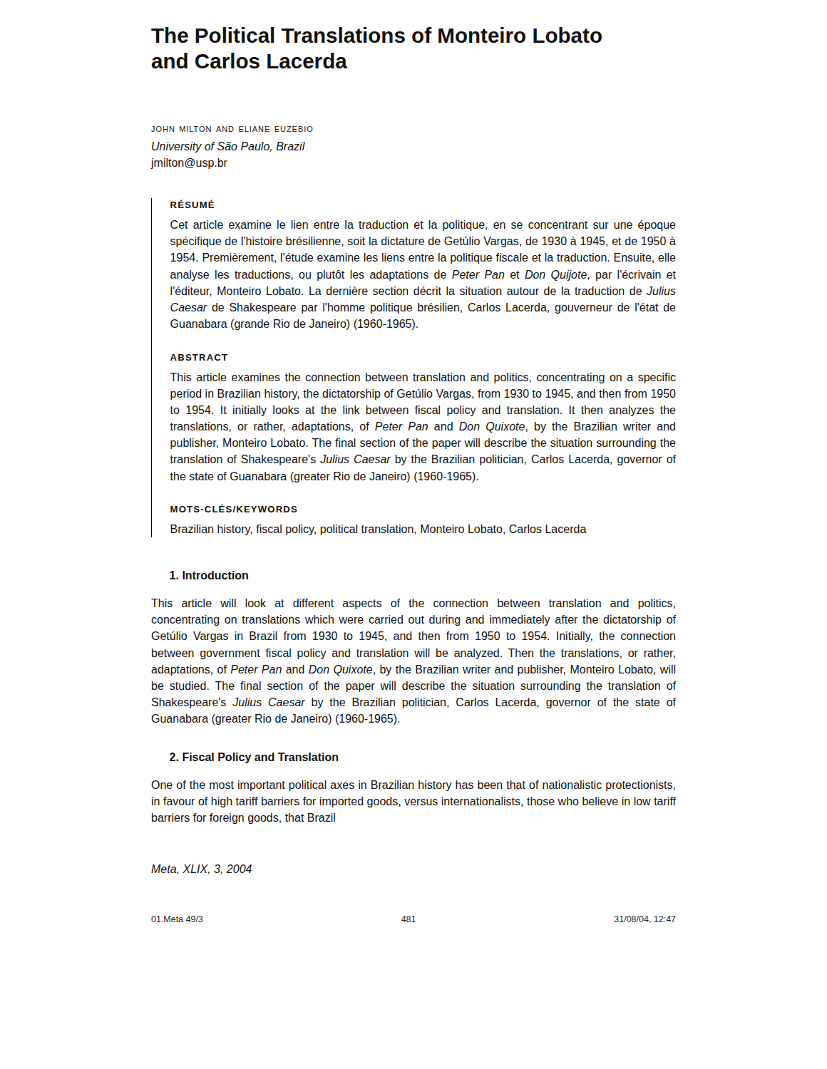The Political Translations of Monteiro Lobato
and Carlos Lacerda
john milton and eliane euzebio
University of São Paulo, Brazil
jmilton@usp.br
Résumé
Cet article examine le lien entre la traduction et la politique, en se concentrant sur une époque spécifique de l'histoire brésilienne, soit la dictature de Getúlio Vargas, de 1930 à 1945, et de 1950 à 1954. Premièrement, l'étude examine les liens entre la politique fiscale et la traduction. Ensuite, elle analyse les traductions, ou plutôt les adaptations de Peter Pan et Don Quijote, par l'écrivain et l'éditeur, Monteiro Lobato. La dernière section décrit la situation autour de la traduction de Julius Caesar de Shakespeare par l'homme politique brésilien, Carlos Lacerda, gouverneur de l'état de Guanabara (grande Rio de Janeiro) (1960-1965).
Abstract
This article examines the connection between translation and politics, concentrating on a specific period in Brazilian history, the dictatorship of Getúlio Vargas, from 1930 to 1945, and then from 1950 to 1954. It initially looks at the link between fiscal policy and translation. It then analyzes the translations, or rather, adaptations, of Peter Pan and Don Quixote, by the Brazilian writer and publisher, Monteiro Lobato. The final section of the paper will describe the situation surrounding the translation of Shakespeare's Julius Caesar by the Brazilian politician, Carlos Lacerda, governor of the state of Guanabara (greater Rio de Janeiro) (1960-1965).
Mots-clés/Keywords
Brazilian history, fiscal policy, political translation, Monteiro Lobato, Carlos Lacerda
1. Introduction
This article will look at different aspects of the connection between translation and politics, concentrating on translations which were carried out during and immediately after the dictatorship of Getúlio Vargas in Brazil from 1930 to 1945, and then from 1950 to 1954. Initially, the connection between government fiscal policy and translation will be analyzed. Then the translations, or rather, adaptations, of Peter Pan and Don Quixote, by the Brazilian writer and publisher, Monteiro Lobato, will be studied. The final section of the paper will describe the situation surrounding the translation of Shakespeare's Julius Caesar by the Brazilian politician, Carlos Lacerda, governor of the state of Guanabara (greater Rio de Janeiro) (1960-1965).
2. Fiscal Policy and Translation
One of the most important political axes in Brazilian history has been that of nationalistic protectionists, in favour of high tariff barriers for imported goods, versus internationalists, those who believe in low tariff barriers for foreign goods, that Brazil
Meta, XLIX, 3, 2004
01.Meta 49/3 481 31/08/04, 12:47